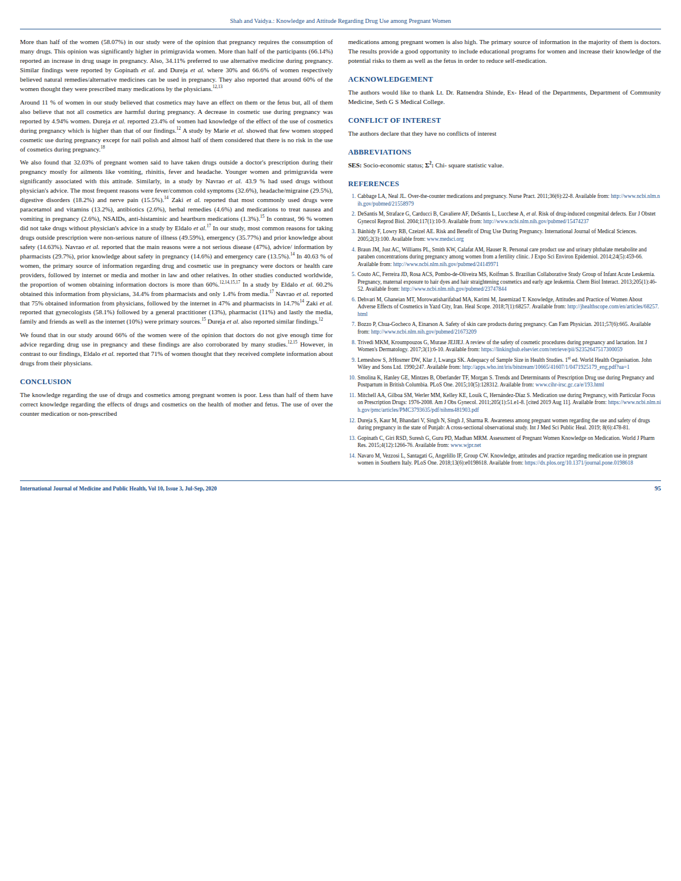Shah and Vaidya.: Knowledge and Attitude Regarding Drug Use among Pregnant Women
More than half of the women (58.07%) in our study were of the opinion that pregnancy requires the consumption of many drugs. This opinion was significantly higher in primigravida women. More than half of the participants (66.14%) reported an increase in drug usage in pregnancy. Also, 34.11% preferred to use alternative medicine during pregnancy. Similar findings were reported by Gopinath et al. and Dureja et al. where 30% and 66.6% of women respectively believed natural remedies/alternative medicines can be used in pregnancy. They also reported that around 60% of the women thought they were prescribed many medications by the physicians.12,13
Around 11 % of women in our study believed that cosmetics may have an effect on them or the fetus but, all of them also believe that not all cosmetics are harmful during pregnancy. A decrease in cosmetic use during pregnancy was reported by 4.94% women. Dureja et al. reported 23.4% of women had knowledge of the effect of the use of cosmetics during pregnancy which is higher than that of our findings.12 A study by Marie et al. showed that few women stopped cosmetic use during pregnancy except for nail polish and almost half of them considered that there is no risk in the use of cosmetics during pregnancy.18
We also found that 32.03% of pregnant women said to have taken drugs outside a doctor's prescription during their pregnancy mostly for ailments like vomiting, rhinitis, fever and headache. Younger women and primigravida were significantly associated with this attitude. Similarly, in a study by Navrao et al. 43.9 % had used drugs without physician's advice. The most frequent reasons were fever/common cold symptoms (32.6%), headache/migraine (29.5%), digestive disorders (18.2%) and nerve pain (15.5%).14 Zaki et al. reported that most commonly used drugs were paracetamol and vitamins (13.2%), antibiotics (2.6%), herbal remedies (4.6%) and medications to treat nausea and vomiting in pregnancy (2.6%), NSAIDs, anti-histaminic and heartburn medications (1.3%).15 In contrast, 96 % women did not take drugs without physician's advice in a study by Eldalo et al.17 In our study, most common reasons for taking drugs outside prescription were non-serious nature of illness (49.59%), emergency (35.77%) and prior knowledge about safety (14.63%). Navrao et al. reported that the main reasons were a not serious disease (47%), advice/ information by pharmacists (29.7%), prior knowledge about safety in pregnancy (14.6%) and emergency care (13.5%).14 In 40.63 % of women, the primary source of information regarding drug and cosmetic use in pregnancy were doctors or health care providers, followed by internet or media and mother in law and other relatives. In other studies conducted worldwide, the proportion of women obtaining information doctors is more than 60%.12,14,15,17 In a study by Eldalo et al. 60.2% obtained this information from physicians, 34.4% from pharmacists and only 1.4% from media.17 Navrao et al. reported that 75% obtained information from physicians, followed by the internet in 47% and pharmacists in 14.7%14 Zaki et al. reported that gynecologists (58.1%) followed by a general practitioner (13%), pharmacist (11%) and lastly the media, family and friends as well as the internet (10%) were primary sources.15 Dureja et al. also reported similar findings.12
We found that in our study around 66% of the women were of the opinion that doctors do not give enough time for advice regarding drug use in pregnancy and these findings are also corroborated by many studies.12,15 However, in contrast to our findings, Eldalo et al. reported that 71% of women thought that they received complete information about drugs from their physicians.
CONCLUSION
The knowledge regarding the use of drugs and cosmetics among pregnant women is poor. Less than half of them have correct knowledge regarding the effects of drugs and cosmetics on the health of mother and fetus. The use of over the counter medication or non-prescribed
medications among pregnant women is also high. The primary source of information in the majority of them is doctors. The results provide a good opportunity to include educational programs for women and increase their knowledge of the potential risks to them as well as the fetus in order to reduce self-medication.
ACKNOWLEDGEMENT
The authors would like to thank Lt. Dr. Ratnendra Shinde, Ex- Head of the Departments, Department of Community Medicine, Seth G S Medical College.
CONFLICT OF INTEREST
The authors declare that they have no conflicts of interest
ABBREVIATIONS
SES: Socio-economic status; Σ2: Chi- square statistic value.
REFERENCES
Cabbage LA, Neal JL. Over-the-counter medications and pregnancy. Nurse Pract. 2011;36(6):22-8. Available from: http://www.ncbi.nlm.nih.gov/pubmed/21558979
DeSantis M, Straface G, Carducci B, Cavaliere AF, DeSantis L, Lucchese A, et al. Risk of drug-induced congenital defects. Eur J Obstet Gynecol Reprod Biol. 2004;117(1):10-9. Available from: http://www.ncbi.nlm.nih.gov/pubmed/15474237
Bánhidy F, Lowry RB, Czeizel AE. Risk and Benefit of Drug Use During Pregnancy. International Journal of Medical Sciences. 2005;2(3):100. Available from: www.medsci.org
Braun JM, Just AC, Williams PL, Smith KW, Calafat AM, Hauser R. Personal care product use and urinary phthalate metabolite and paraben concentrations during pregnancy among women from a fertility clinic. J Expo Sci Environ Epidemiol. 2014;24(5):459-66. Available from: http://www.ncbi.nlm.nih.gov/pubmed/24149971
Couto AC, Ferreira JD, Rosa ACS, Pombo-de-Oliveira MS, Koifman S. Brazilian Collaborative Study Group of Infant Acute Leukemia. Pregnancy, maternal exposure to hair dyes and hair straightening cosmetics and early age leukemia. Chem Biol Interact. 2013;205(1):46-52. Available from: http://www.ncbi.nlm.nih.gov/pubmed/23747844
Dehvari M, Ghaneian MT, Morowatisharifabad MA, Karimi M, Jasemizad T. Knowledge, Attitudes and Practice of Women About Adverse Effects of Cosmetics in Yazd City, Iran. Heal Scope. 2018;7(1):68257. Available from: http://jhealthscope.com/en/articles/68257.html
Bozzo P, Chua-Gocheco A, Einarson A. Safety of skin care products during pregnancy. Can Fam Physician. 2011;57(6):665. Available from: http://www.ncbi.nlm.nih.gov/pubmed/21673209
Trivedi MKM, Kroumpouzos G, Murase JEJJEJ. A review of the safety of cosmetic procedures during pregnancy and lactation. Int J Women's Dermatology. 2017;3(1):6-10. Available from: https://linkinghub.elsevier.com/retrieve/pii/S2352647517300059
Lemeshow S, JrHosmer DW, Klar J, Lwanga SK. Adequacy of Sample Size in Health Studies. 1st ed. World Health Organisation. John Wiley and Sons Ltd. 1990;247. Available from: http://apps.who.int/iris/bitstream/10665/41607/1/0471925179_eng.pdf?ua=1
Smolina K, Hanley GE, Mintzes B, Oberlander TF, Morgan S. Trends and Determinants of Prescription Drug use during Pregnancy and Postpartum in British Columbia. PLoS One. 2015;10(5):128312. Available from: www.cihr-irsc.gc.ca/e/193.html
Mitchell AA, Gilboa SM, Werler MM, Kelley KE, Louik C, Hernández-Díaz S. Medication use during Pregnancy, with Particular Focus on Prescription Drugs: 1976-2008. Am J Obs Gynecol. 2011;205(1):51.e1-8. [cited 2019 Aug 11]. Available from: https://www.ncbi.nlm.nih.gov/pmc/articles/PMC3793635/pdf/nihms481903.pdf
Dureja S, Kaur M, Bhandari V, Singh N, Singh J, Sharma R. Awareness among pregnant women regarding the use and safety of drugs during pregnancy in the state of Punjab: A cross-sectional observational study. Int J Med Sci Public Heal. 2019; 8(6):478-81.
Gopinath C, Giri RSD, Suresh G, Guru PD, Madhan MRM. Assessment of Pregnant Women Knowledge on Medication. World J Pharm Res. 2015;4(12):1266-76. Available from: www.wjpr.net
Navaro M, Vezzosi L, Santagati G, Angelillo IF, Group CW. Knowledge, attitudes and practice regarding medication use in pregnant women in Southern Italy. PLoS One. 2018;13(6):e0198618. Available from: https://dx.plos.org/10.1371/journal.pone.0198618
International Journal of Medicine and Public Health, Vol 10, Issue 3, Jul-Sep, 2020
95